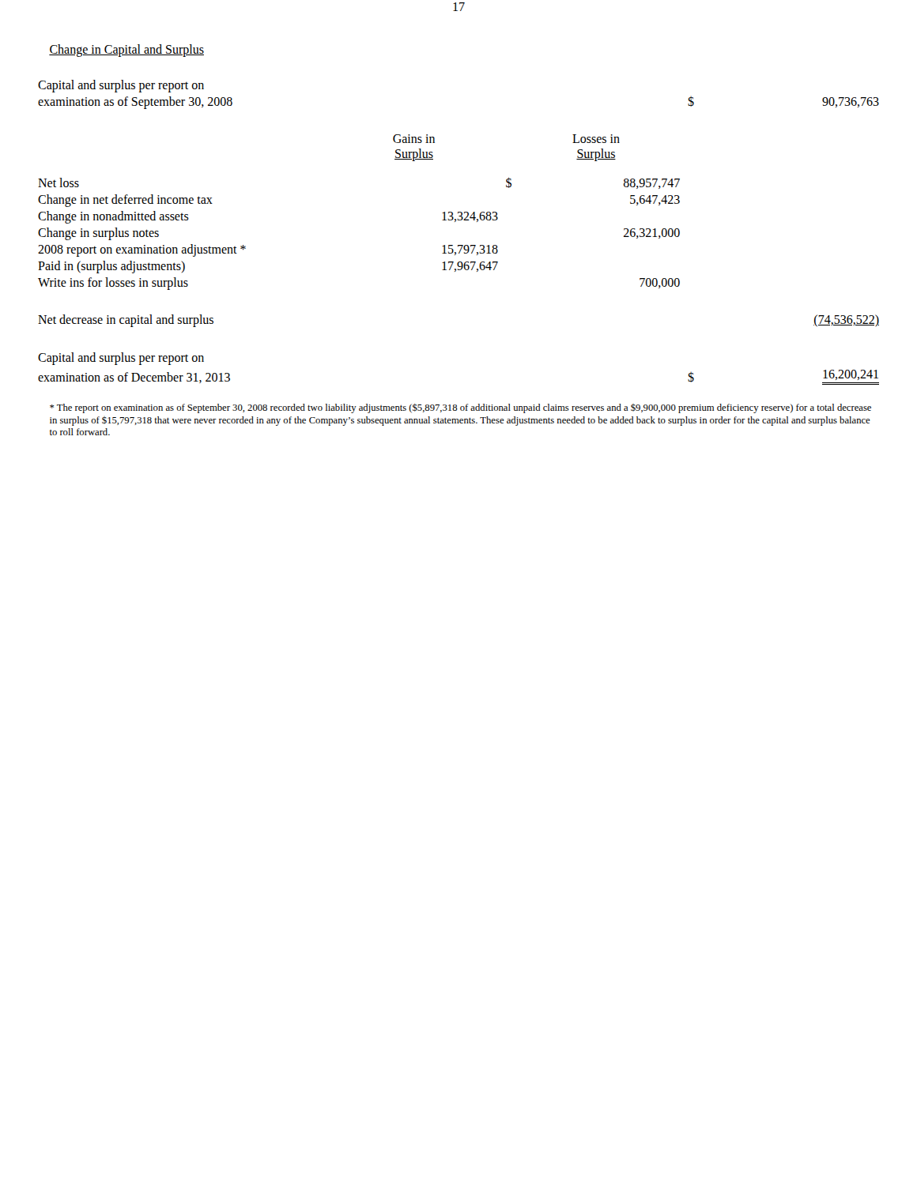17
Change in Capital and Surplus
| Capital and surplus per report on | | | | | |
| examination as of September 30, 2008 | | | | $ | 90,736,763 |
| | Gains in Surplus | | Losses in Surplus | | |
| Net loss | | $ | 88,957,747 | | |
| Change in net deferred income tax | | | 5,647,423 | | |
| Change in nonadmitted assets | 13,324,683 | | | | |
| Change in surplus notes | | | 26,321,000 | | |
| 2008 report on examination adjustment * | 15,797,318 | | | | |
| Paid in (surplus adjustments) | 17,967,647 | | | | |
| Write ins for losses in surplus | | | 700,000 | | |
| Net decrease in capital and surplus | | | | | (74,536,522) |
| Capital and surplus per report on | | | | | |
| examination as of December 31, 2013 | | | | $ | 16,200,241 |
* The report on examination as of September 30, 2008 recorded two liability adjustments ($5,897,318 of additional unpaid claims reserves and a $9,900,000 premium deficiency reserve) for a total decrease in surplus of $15,797,318 that were never recorded in any of the Company’s subsequent annual statements. These adjustments needed to be added back to surplus in order for the capital and surplus balance to roll forward.